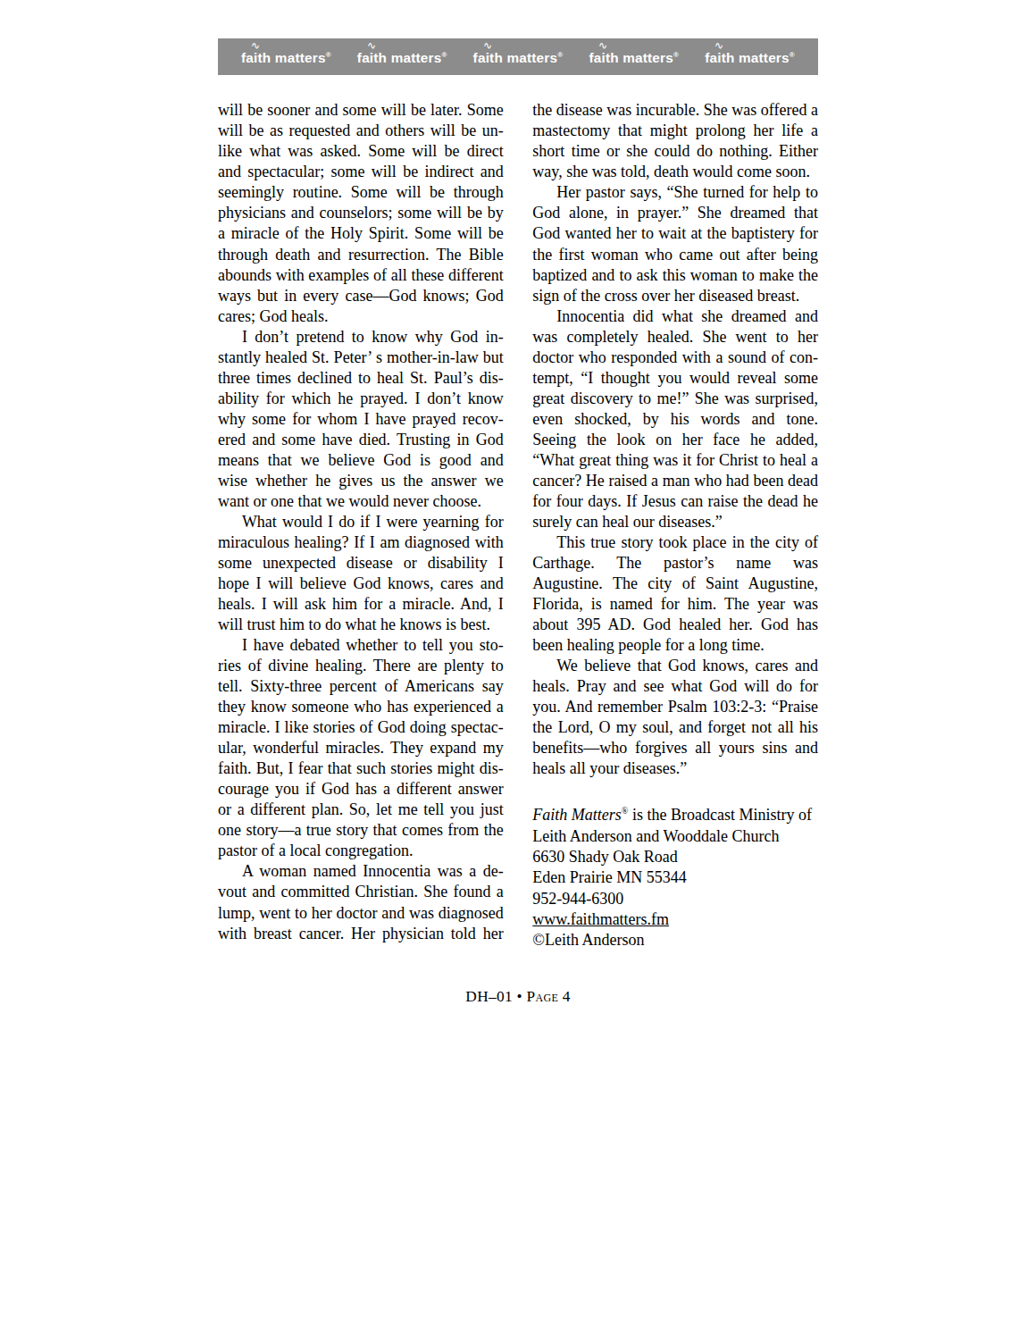∿faith matters® ∿faith matters® ∿faith matters® ∿faith matters® ∿faith matters®
will be sooner and some will be later. Some will be as requested and others will be unlike what was asked. Some will be direct and spectacular; some will be indirect and seemingly routine. Some will be through physicians and counselors; some will be by a miracle of the Holy Spirit. Some will be through death and resurrection. The Bible abounds with examples of all these different ways but in every case—God knows; God cares; God heals.
I don’t pretend to know why God instantly healed St. Peter’ s mother-in-law but three times declined to heal St. Paul’s disability for which he prayed. I don’t know why some for whom I have prayed recovered and some have died. Trusting in God means that we believe God is good and wise whether he gives us the answer we want or one that we would never choose.
What would I do if I were yearning for miraculous healing? If I am diagnosed with some unexpected disease or disability I hope I will believe God knows, cares and heals. I will ask him for a miracle. And, I will trust him to do what he knows is best.
I have debated whether to tell you stories of divine healing. There are plenty to tell. Sixty-three percent of Americans say they know someone who has experienced a miracle. I like stories of God doing spectacular, wonderful miracles. They expand my faith. But, I fear that such stories might discourage you if God has a different answer or a different plan. So, let me tell you just one story—a true story that comes from the pastor of a local congregation.
A woman named Innocentia was a devout and committed Christian. She found a lump, went to her doctor and was diagnosed with breast cancer. Her physician told her the disease was incurable. She was offered a mastectomy that might prolong her life a short time or she could do nothing. Either way, she was told, death would come soon.
Her pastor says, “She turned for help to God alone, in prayer.” She dreamed that God wanted her to wait at the baptistery for the first woman who came out after being baptized and to ask this woman to make the sign of the cross over her diseased breast.
Innocentia did what she dreamed and was completely healed. She went to her doctor who responded with a sound of contempt, “I thought you would reveal some great discovery to me!” She was surprised, even shocked, by his words and tone. Seeing the look on her face he added, “What great thing was it for Christ to heal a cancer? He raised a man who had been dead for four days. If Jesus can raise the dead he surely can heal our diseases.”
This true story took place in the city of Carthage. The pastor’s name was Augustine. The city of Saint Augustine, Florida, is named for him. The year was about 395 AD. God healed her. God has been healing people for a long time.
We believe that God knows, cares and heals. Pray and see what God will do for you. And remember Psalm 103:2-3: “Praise the Lord, O my soul, and forget not all his benefits—who forgives all yours sins and heals all your diseases.”
Faith Matters® is the Broadcast Ministry of
Leith Anderson and Wooddale Church
6630 Shady Oak Road
Eden Prairie MN 55344
952-944-6300
www.faithmatters.fm
©Leith Anderson
DH–01 • Page 4